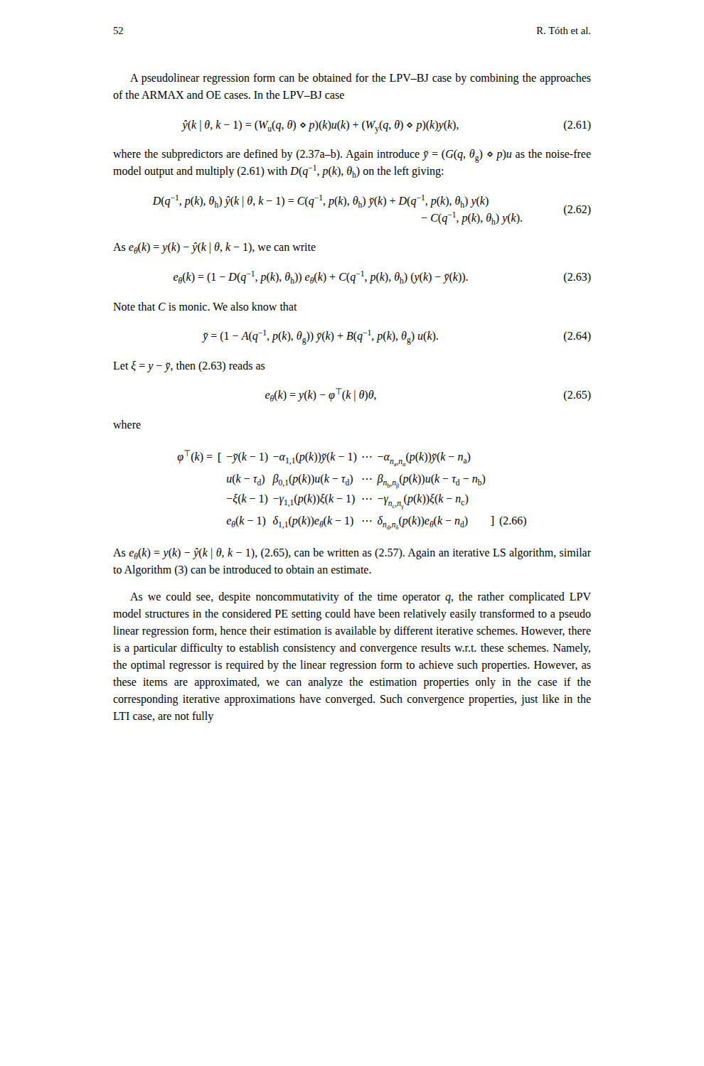52 R. Tóth et al.
A pseudolinear regression form can be obtained for the LPV–BJ case by combining the approaches of the ARMAX and OE cases. In the LPV–BJ case
ŷ(k | θ, k − 1) = (Wu(q, θ) ⋄ p)(k)u(k) + (Wy(q, θ) ⋄ p)(k)y(k),
(2.61)
where the subpredictors are defined by (2.37a–b). Again introduce y̆ = (G(q, θg) ⋄ p)u as the noise-free model output and multiply (2.61) with D(q−1, p(k), θh) on the left giving:
D(q−1, p(k), θh) ŷ(k | θ, k − 1) = C(q−1, p(k), θh) y̆(k) + D(q−1, p(k), θh) y(k)
− C(q−1, p(k), θh) y(k).
(2.62)
As eθ(k) = y(k) − ŷ(k | θ, k − 1), we can write
eθ(k) = (1 − D(q−1, p(k), θh)) eθ(k) + C(q−1, p(k), θh) (y(k) − y̆(k)).
(2.63)
Note that C is monic. We also know that
y̆ = (1 − A(q−1, p(k), θg)) y̆(k) + B(q−1, p(k), θg) u(k).
(2.64)
Let ξ = y − y̆, then (2.63) reads as
eθ(k) = y(k) − φ⊤(k | θ)θ,
(2.65)
where
| φ ⊤ ( k ) = | [ | − y̆ ( k − 1) | − α 1,1 ( p ( k )) y̆ ( k − 1) | ⋯ | − α n a , n α ( p ( k )) y̆ ( k − n a ) | |
| | | u ( k − τ d ) | β 0,1 ( p ( k )) u ( k − τ d ) | ⋯ | β n b , n β ( p ( k )) u ( k − τ d − n b ) | |
| | | − ξ ( k − 1) | − γ 1,1 ( p ( k )) ξ ( k − 1) | ⋯ | − γ n c , n γ ( p ( k )) ξ ( k − n c ) | |
| | | e θ ( k − 1) | δ 1,1 ( p ( k )) e θ ( k − 1) | ⋯ | δ n d , n δ ( p ( k )) e θ ( k − n d ) | ] | (2.66) |
As eθ(k) = y(k) − ŷ(k | θ, k − 1), (2.65), can be written as (2.57). Again an iterative LS algorithm, similar to Algorithm (3) can be introduced to obtain an estimate.
As we could see, despite noncommutativity of the time operator q, the rather complicated LPV model structures in the considered PE setting could have been relatively easily transformed to a pseudo linear regression form, hence their estimation is available by different iterative schemes. However, there is a particular difficulty to establish consistency and convergence results w.r.t. these schemes. Namely, the optimal regressor is required by the linear regression form to achieve such properties. However, as these items are approximated, we can analyze the estimation properties only in the case if the corresponding iterative approximations have converged. Such convergence properties, just like in the LTI case, are not fully